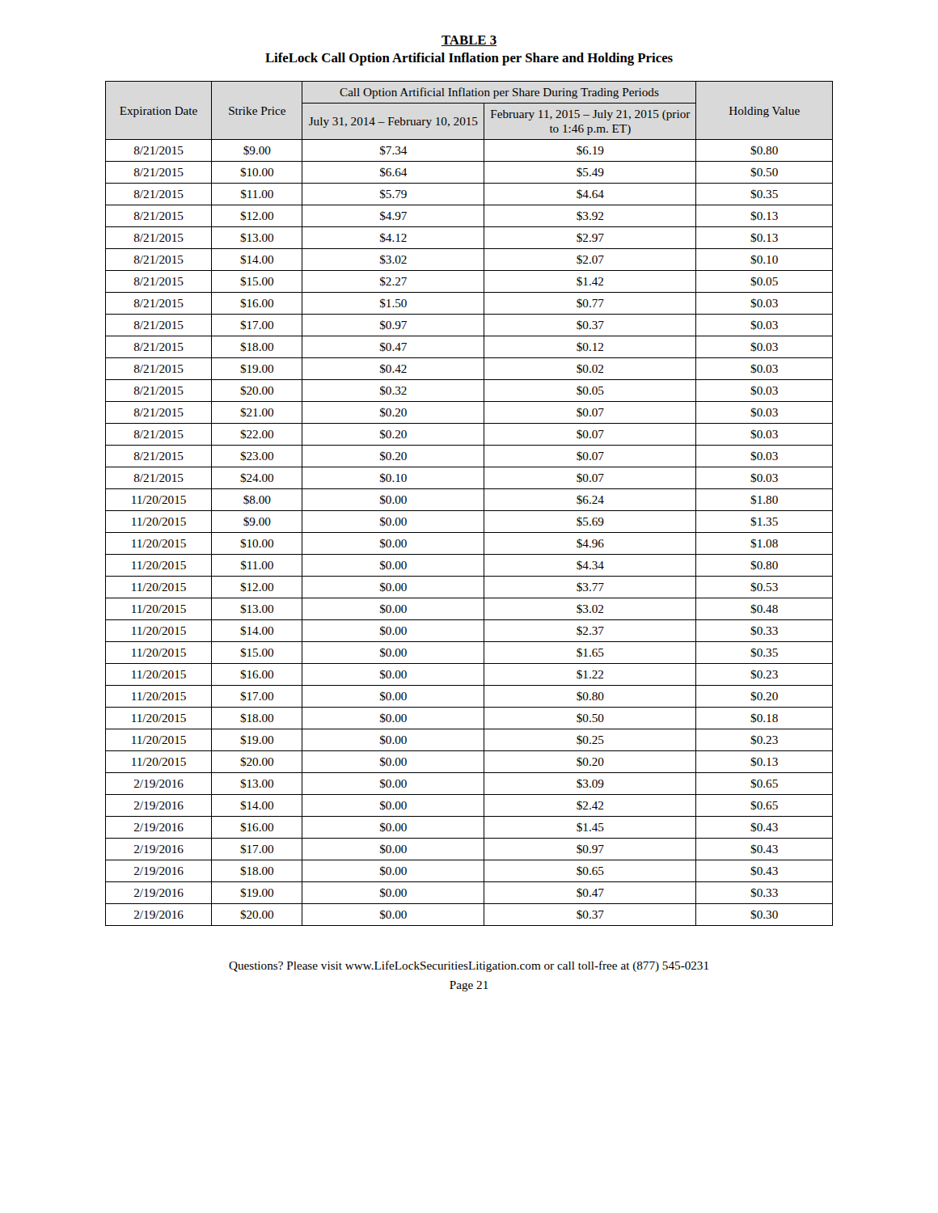TABLE 3
LifeLock Call Option Artificial Inflation per Share and Holding Prices
| Expiration Date | Strike Price | Call Option Artificial Inflation per Share During Trading Periods | Holding Value |
| --- | --- | --- | --- |
| July 31, 2014 – February 10, 2015 | February 11, 2015 – July 21, 2015 (prior to 1:46 p.m. ET) |
| 8/21/2015 | $9.00 | $7.34 | $6.19 | $0.80 |
| 8/21/2015 | $10.00 | $6.64 | $5.49 | $0.50 |
| 8/21/2015 | $11.00 | $5.79 | $4.64 | $0.35 |
| 8/21/2015 | $12.00 | $4.97 | $3.92 | $0.13 |
| 8/21/2015 | $13.00 | $4.12 | $2.97 | $0.13 |
| 8/21/2015 | $14.00 | $3.02 | $2.07 | $0.10 |
| 8/21/2015 | $15.00 | $2.27 | $1.42 | $0.05 |
| 8/21/2015 | $16.00 | $1.50 | $0.77 | $0.03 |
| 8/21/2015 | $17.00 | $0.97 | $0.37 | $0.03 |
| 8/21/2015 | $18.00 | $0.47 | $0.12 | $0.03 |
| 8/21/2015 | $19.00 | $0.42 | $0.02 | $0.03 |
| 8/21/2015 | $20.00 | $0.32 | $0.05 | $0.03 |
| 8/21/2015 | $21.00 | $0.20 | $0.07 | $0.03 |
| 8/21/2015 | $22.00 | $0.20 | $0.07 | $0.03 |
| 8/21/2015 | $23.00 | $0.20 | $0.07 | $0.03 |
| 8/21/2015 | $24.00 | $0.10 | $0.07 | $0.03 |
| 11/20/2015 | $8.00 | $0.00 | $6.24 | $1.80 |
| 11/20/2015 | $9.00 | $0.00 | $5.69 | $1.35 |
| 11/20/2015 | $10.00 | $0.00 | $4.96 | $1.08 |
| 11/20/2015 | $11.00 | $0.00 | $4.34 | $0.80 |
| 11/20/2015 | $12.00 | $0.00 | $3.77 | $0.53 |
| 11/20/2015 | $13.00 | $0.00 | $3.02 | $0.48 |
| 11/20/2015 | $14.00 | $0.00 | $2.37 | $0.33 |
| 11/20/2015 | $15.00 | $0.00 | $1.65 | $0.35 |
| 11/20/2015 | $16.00 | $0.00 | $1.22 | $0.23 |
| 11/20/2015 | $17.00 | $0.00 | $0.80 | $0.20 |
| 11/20/2015 | $18.00 | $0.00 | $0.50 | $0.18 |
| 11/20/2015 | $19.00 | $0.00 | $0.25 | $0.23 |
| 11/20/2015 | $20.00 | $0.00 | $0.20 | $0.13 |
| 2/19/2016 | $13.00 | $0.00 | $3.09 | $0.65 |
| 2/19/2016 | $14.00 | $0.00 | $2.42 | $0.65 |
| 2/19/2016 | $16.00 | $0.00 | $1.45 | $0.43 |
| 2/19/2016 | $17.00 | $0.00 | $0.97 | $0.43 |
| 2/19/2016 | $18.00 | $0.00 | $0.65 | $0.43 |
| 2/19/2016 | $19.00 | $0.00 | $0.47 | $0.33 |
| 2/19/2016 | $20.00 | $0.00 | $0.37 | $0.30 |
Questions? Please visit www.LifeLockSecuritiesLitigation.com or call toll-free at (877) 545-0231
Page 21